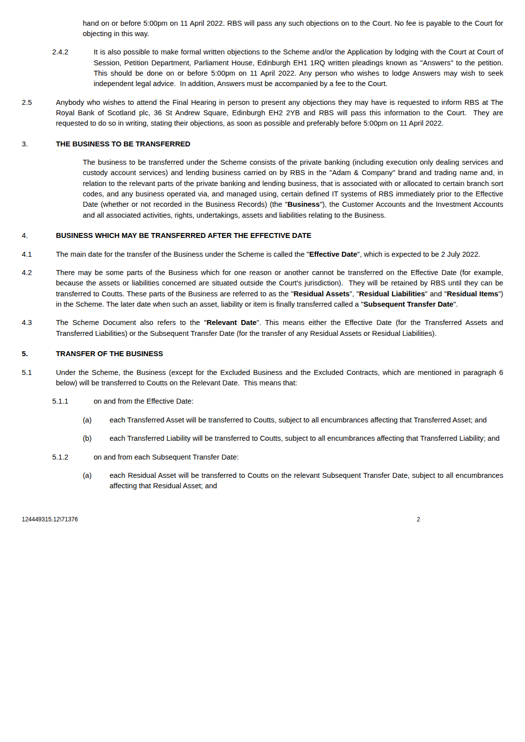hand on or before 5:00pm on 11 April 2022. RBS will pass any such objections on to the Court. No fee is payable to the Court for objecting in this way.
2.4.2
It is also possible to make formal written objections to the Scheme and/or the Application by lodging with the Court at Court of Session, Petition Department, Parliament House, Edinburgh EH1 1RQ written pleadings known as "Answers" to the petition. This should be done on or before 5:00pm on 11 April 2022. Any person who wishes to lodge Answers may wish to seek independent legal advice. In addition, Answers must be accompanied by a fee to the Court.
2.5
Anybody who wishes to attend the Final Hearing in person to present any objections they may have is requested to inform RBS at The Royal Bank of Scotland plc, 36 St Andrew Square, Edinburgh EH2 2YB and RBS will pass this information to the Court. They are requested to do so in writing, stating their objections, as soon as possible and preferably before 5:00pm on 11 April 2022.
3.
The Business to be Transferred
The business to be transferred under the Scheme consists of the private banking (including execution only dealing services and custody account services) and lending business carried on by RBS in the "Adam & Company" brand and trading name and, in relation to the relevant parts of the private banking and lending business, that is associated with or allocated to certain branch sort codes, and any business operated via, and managed using, certain defined IT systems of RBS immediately prior to the Effective Date (whether or not recorded in the Business Records) (the "Business"), the Customer Accounts and the Investment Accounts and all associated activities, rights, undertakings, assets and liabilities relating to the Business.
4.
Business which may be Transferred after the Effective Date
4.1
The main date for the transfer of the Business under the Scheme is called the "Effective Date", which is expected to be 2 July 2022.
4.2
There may be some parts of the Business which for one reason or another cannot be transferred on the Effective Date (for example, because the assets or liabilities concerned are situated outside the Court's jurisdiction). They will be retained by RBS until they can be transferred to Coutts. These parts of the Business are referred to as the "Residual Assets", "Residual Liabilities" and "Residual Items") in the Scheme. The later date when such an asset, liability or item is finally transferred called a "Subsequent Transfer Date".
4.3
The Scheme Document also refers to the "Relevant Date". This means either the Effective Date (for the Transferred Assets and Transferred Liabilities) or the Subsequent Transfer Date (for the transfer of any Residual Assets or Residual Liabilities).
5.
Transfer of the Business
5.1
Under the Scheme, the Business (except for the Excluded Business and the Excluded Contracts, which are mentioned in paragraph 6 below) will be transferred to Coutts on the Relevant Date. This means that:
5.1.1
on and from the Effective Date:
(a)
each Transferred Asset will be transferred to Coutts, subject to all encumbrances affecting that Transferred Asset; and
(b)
each Transferred Liability will be transferred to Coutts, subject to all encumbrances affecting that Transferred Liability; and
5.1.2
on and from each Subsequent Transfer Date:
(a)
each Residual Asset will be transferred to Coutts on the relevant Subsequent Transfer Date, subject to all encumbrances affecting that Residual Asset; and
124449315.12\71376
2